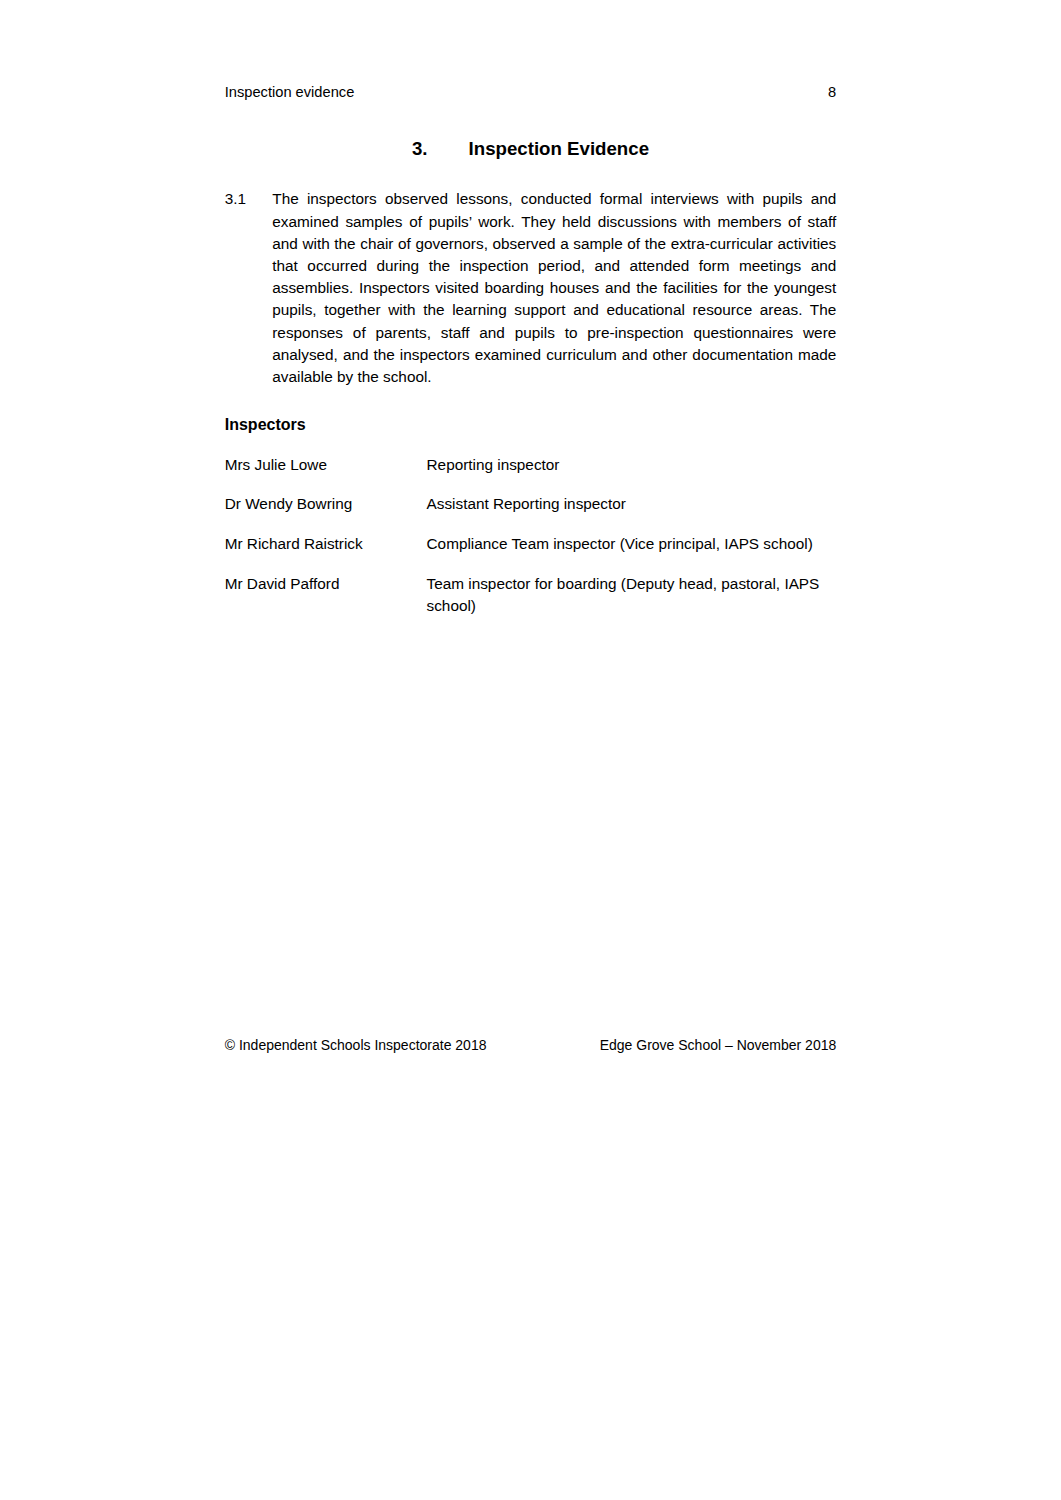Inspection evidence 8
3. Inspection Evidence
3.1
The inspectors observed lessons, conducted formal interviews with pupils and examined samples of pupils’ work. They held discussions with members of staff and with the chair of governors, observed a sample of the extra-curricular activities that occurred during the inspection period, and attended form meetings and assemblies. Inspectors visited boarding houses and the facilities for the youngest pupils, together with the learning support and educational resource areas. The responses of parents, staff and pupils to pre-inspection questionnaires were analysed, and the inspectors examined curriculum and other documentation made available by the school.
Inspectors
| Mrs Julie Lowe | Reporting inspector |
| Dr Wendy Bowring | Assistant Reporting inspector |
| Mr Richard Raistrick | Compliance Team inspector (Vice principal, IAPS school) |
| Mr David Pafford | Team inspector for boarding (Deputy head, pastoral, IAPS school) |
© Independent Schools Inspectorate 2018 Edge Grove School – November 2018